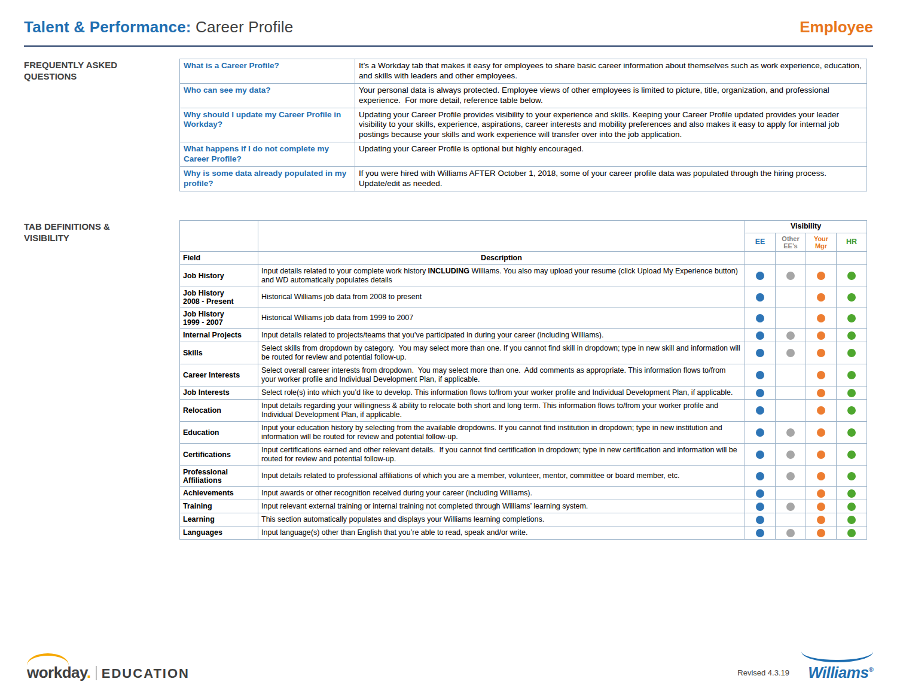Talent & Performance: Career Profile
Employee
FREQUENTLY ASKED
QUESTIONS
TAB DEFINITIONS &
VISIBILITY
| What is a Career Profile? | It’s a Workday tab that makes it easy for employees to share basic career information about themselves such as work experience, education, and skills with leaders and other employees. |
| Who can see my data? | Your personal data is always protected. Employee views of other employees is limited to picture, title, organization, and professional experience. For more detail, reference table below. |
| Why should I update my Career Profile in Workday? | Updating your Career Profile provides visibility to your experience and skills. Keeping your Career Profile updated provides your leader visibility to your skills, experience, aspirations, career interests and mobility preferences and also makes it easy to apply for internal job postings because your skills and work experience will transfer over into the job application. |
| What happens if I do not complete my Career Profile? | Updating your Career Profile is optional but highly encouraged. |
| Why is some data already populated in my profile? | If you were hired with Williams AFTER October 1, 2018, some of your career profile data was populated through the hiring process. Update/edit as needed. |
| | | Visibility |
| --- | --- | --- |
| EE | Other EE’s | Your Mgr | HR |
| Field | Description | | | | |
| Job History | Input details related to your complete work history INCLUDING Williams. You also may upload your resume (click Upload My Experience button) and WD automatically populates details | | | | |
| Job History 2008 - Present | Historical Williams job data from 2008 to present | | | | |
| Job History 1999 - 2007 | Historical Williams job data from 1999 to 2007 | | | | |
| Internal Projects | Input details related to projects/teams that you’ve participated in during your career (including Williams). | | | | |
| Skills | Select skills from dropdown by category. You may select more than one. If you cannot find skill in dropdown; type in new skill and information will be routed for review and potential follow-up. | | | | |
| Career Interests | Select overall career interests from dropdown. You may select more than one. Add comments as appropriate. This information flows to/from your worker profile and Individual Development Plan, if applicable. | | | | |
| Job Interests | Select role(s) into which you’d like to develop. This information flows to/from your worker profile and Individual Development Plan, if applicable. | | | | |
| Relocation | Input details regarding your willingness & ability to relocate both short and long term. This information flows to/from your worker profile and Individual Development Plan, if applicable. | | | | |
| Education | Input your education history by selecting from the available dropdowns. If you cannot find institution in dropdown; type in new institution and information will be routed for review and potential follow-up. | | | | |
| Certifications | Input certifications earned and other relevant details. If you cannot find certification in dropdown; type in new certification and information will be routed for review and potential follow-up. | | | | |
| Professional Affiliations | Input details related to professional affiliations of which you are a member, volunteer, mentor, committee or board member, etc. | | | | |
| Achievements | Input awards or other recognition received during your career (including Williams). | | | | |
| Training | Input relevant external training or internal training not completed through Williams’ learning system. | | | | |
| Learning | This section automatically populates and displays your Williams learning completions. | | | | |
| Languages | Input language(s) other than English that you’re able to read, speak and/or write. | | | | |
workday. EDUCATION
Revised 4.3.19
Williams®